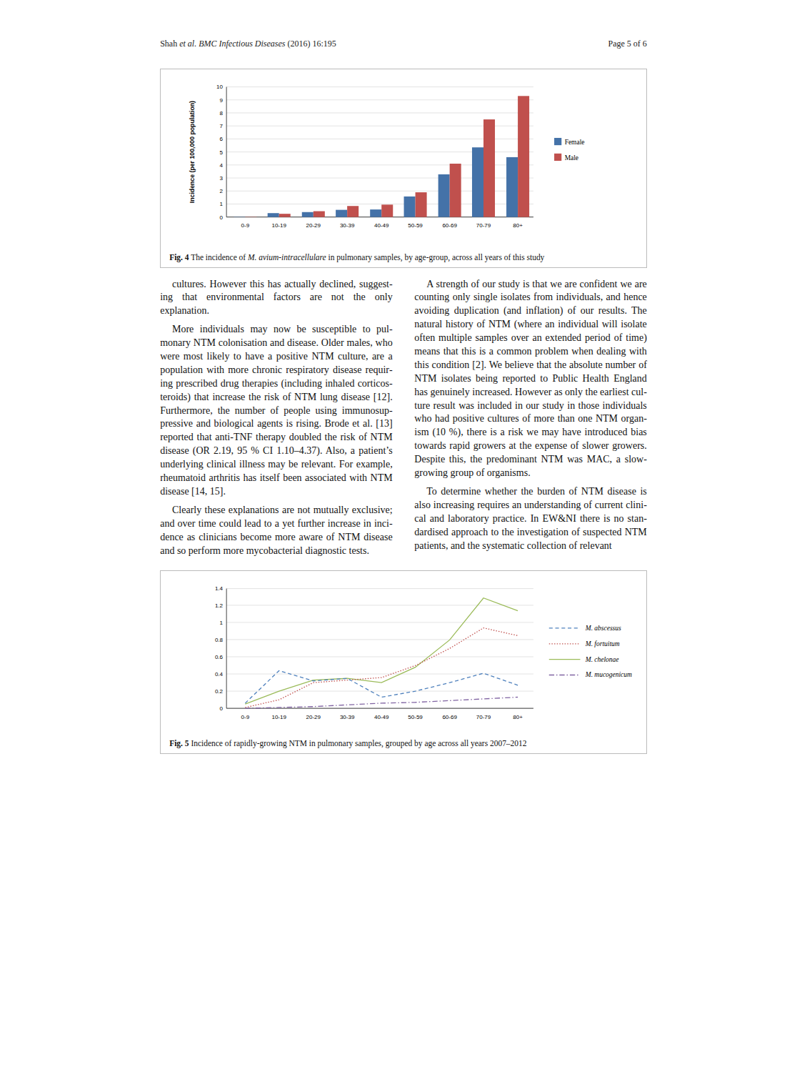Shah et al. BMC Infectious Diseases (2016) 16:195
Page 5 of 6
0 1 2 3 4 5 6 7 8 9 10 Incidence (per 100,000 population) 0-9 10-19 20-29 30-39 40-49 50-59 60-69 70-79 80+ Female Male
Fig. 4 The incidence of M. avium-intracellulare in pulmonary samples, by age-group, across all years of this study
cultures. However this has actually declined, suggesting that environmental factors are not the only explanation.
More individuals may now be susceptible to pulmonary NTM colonisation and disease. Older males, who were most likely to have a positive NTM culture, are a population with more chronic respiratory disease requiring prescribed drug therapies (including inhaled corticosteroids) that increase the risk of NTM lung disease [12]. Furthermore, the number of people using immunosuppressive and biological agents is rising. Brode et al. [13] reported that anti-TNF therapy doubled the risk of NTM disease (OR 2.19, 95 % CI 1.10–4.37). Also, a patient’s underlying clinical illness may be relevant. For example, rheumatoid arthritis has itself been associated with NTM disease [14, 15].
Clearly these explanations are not mutually exclusive; and over time could lead to a yet further increase in incidence as clinicians become more aware of NTM disease and so perform more mycobacterial diagnostic tests.
A strength of our study is that we are confident we are counting only single isolates from individuals, and hence avoiding duplication (and inflation) of our results. The natural history of NTM (where an individual will isolate often multiple samples over an extended period of time) means that this is a common problem when dealing with this condition [2]. We believe that the absolute number of NTM isolates being reported to Public Health England has genuinely increased. However as only the earliest culture result was included in our study in those individuals who had positive cultures of more than one NTM organism (10 %), there is a risk we may have introduced bias towards rapid growers at the expense of slower growers. Despite this, the predominant NTM was MAC, a slow-growing group of organisms.
To determine whether the burden of NTM disease is also increasing requires an understanding of current clinical and laboratory practice. In EW&NI there is no standardised approach to the investigation of suspected NTM patients, and the systematic collection of relevant
0 0.2 0.4 0.6 0.8 1 1.2 1.4 0-9 10-19 20-29 30-39 40-49 50-59 60-69 70-79 80+ M. abscessus M. fortuitum M. chelonae M. mucogenicum
Fig. 5 Incidence of rapidly-growing NTM in pulmonary samples, grouped by age across all years 2007–2012